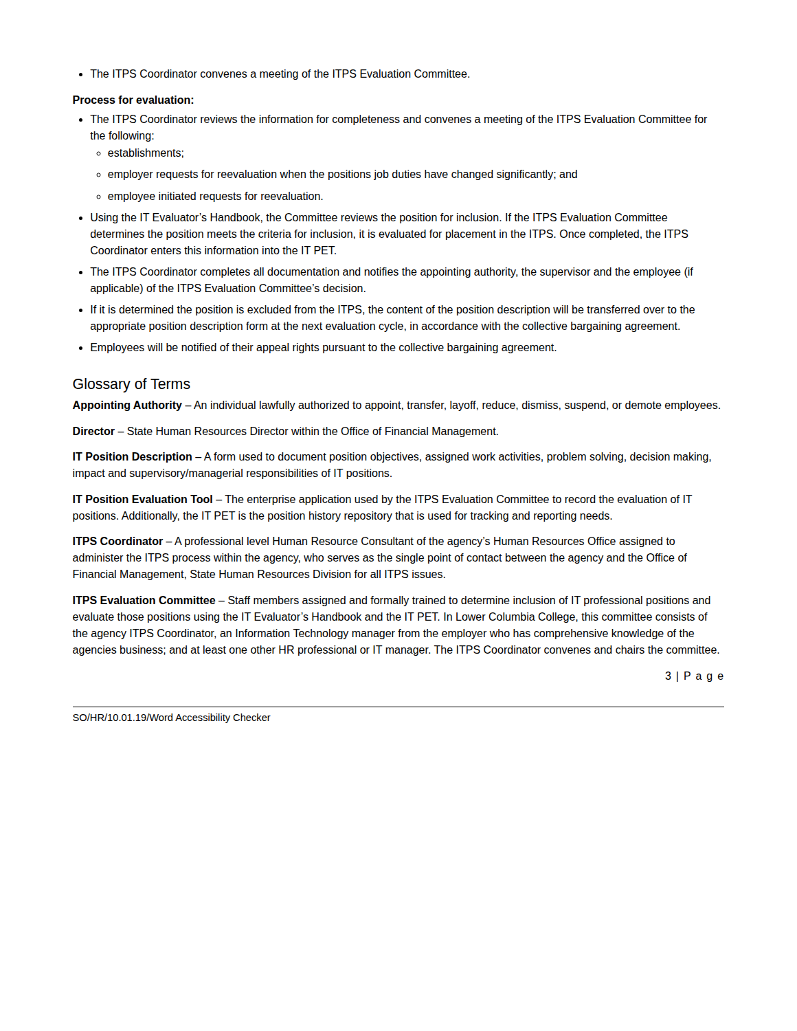The ITPS Coordinator convenes a meeting of the ITPS Evaluation Committee.
Process for evaluation:
The ITPS Coordinator reviews the information for completeness and convenes a meeting of the ITPS Evaluation Committee for the following:
establishments;
employer requests for reevaluation when the positions job duties have changed significantly; and
employee initiated requests for reevaluation.
Using the IT Evaluator’s Handbook, the Committee reviews the position for inclusion. If the ITPS Evaluation Committee determines the position meets the criteria for inclusion, it is evaluated for placement in the ITPS. Once completed, the ITPS Coordinator enters this information into the IT PET.
The ITPS Coordinator completes all documentation and notifies the appointing authority, the supervisor and the employee (if applicable) of the ITPS Evaluation Committee’s decision.
If it is determined the position is excluded from the ITPS, the content of the position description will be transferred over to the appropriate position description form at the next evaluation cycle, in accordance with the collective bargaining agreement.
Employees will be notified of their appeal rights pursuant to the collective bargaining agreement.
Glossary of Terms
Appointing Authority – An individual lawfully authorized to appoint, transfer, layoff, reduce, dismiss, suspend, or demote employees.
Director – State Human Resources Director within the Office of Financial Management.
IT Position Description – A form used to document position objectives, assigned work activities, problem solving, decision making, impact and supervisory/managerial responsibilities of IT positions.
IT Position Evaluation Tool – The enterprise application used by the ITPS Evaluation Committee to record the evaluation of IT positions. Additionally, the IT PET is the position history repository that is used for tracking and reporting needs.
ITPS Coordinator – A professional level Human Resource Consultant of the agency’s Human Resources Office assigned to administer the ITPS process within the agency, who serves as the single point of contact between the agency and the Office of Financial Management, State Human Resources Division for all ITPS issues.
ITPS Evaluation Committee – Staff members assigned and formally trained to determine inclusion of IT professional positions and evaluate those positions using the IT Evaluator’s Handbook and the IT PET. In Lower Columbia College, this committee consists of the agency ITPS Coordinator, an Information Technology manager from the employer who has comprehensive knowledge of the agencies business; and at least one other HR professional or IT manager. The ITPS Coordinator convenes and chairs the committee.
3 | P a g e
SO/HR/10.01.19/Word Accessibility Checker